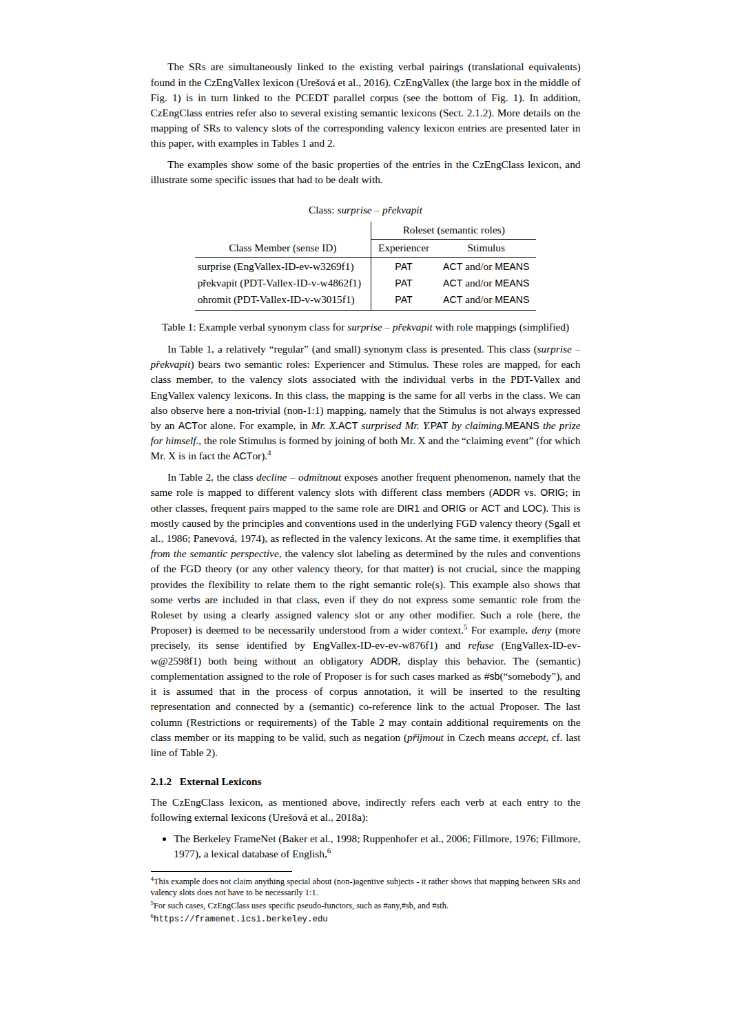The SRs are simultaneously linked to the existing verbal pairings (translational equivalents) found in the CzEngVallex lexicon (Urešová et al., 2016). CzEngVallex (the large box in the middle of Fig. 1) is in turn linked to the PCEDT parallel corpus (see the bottom of Fig. 1). In addition, CzEngClass entries refer also to several existing semantic lexicons (Sect. 2.1.2). More details on the mapping of SRs to valency slots of the corresponding valency lexicon entries are presented later in this paper, with examples in Tables 1 and 2.
The examples show some of the basic properties of the entries in the CzEngClass lexicon, and illustrate some specific issues that had to be dealt with.
Class: surprise – překvapit
| | Roleset (semantic roles) |
| Class Member (sense ID) | Experiencer | Stimulus |
| surprise (EngVallex-ID-ev-w3269f1) | PAT | ACT and/or MEANS |
| překvapit (PDT-Vallex-ID-v-w4862f1) | PAT | ACT and/or MEANS |
| ohromit (PDT-Vallex-ID-v-w3015f1) | PAT | ACT and/or MEANS |
Table 1: Example verbal synonym class for surprise – překvapit with role mappings (simplified)
In Table 1, a relatively “regular” (and small) synonym class is presented. This class (surprise – překvapit) bears two semantic roles: Experiencer and Stimulus. These roles are mapped, for each class member, to the valency slots associated with the individual verbs in the PDT-Vallex and EngVallex valency lexicons. In this class, the mapping is the same for all verbs in the class. We can also observe here a non-trivial (non-1:1) mapping, namely that the Stimulus is not always expressed by an ACTor alone. For example, in Mr. X. ACT surprised Mr. Y. PAT by claiming. MEANS the prize for himself., the role Stimulus is formed by joining of both Mr. X and the “claiming event” (for which Mr. X is in fact the ACTor).4
In Table 2, the class decline – odmítnout exposes another frequent phenomenon, namely that the same role is mapped to different valency slots with different class members (ADDR vs. ORIG; in other classes, frequent pairs mapped to the same role are DIR1 and ORIG or ACT and LOC). This is mostly caused by the principles and conventions used in the underlying FGD valency theory (Sgall et al., 1986; Panevová, 1974), as reflected in the valency lexicons. At the same time, it exemplifies that from the semantic perspective, the valency slot labeling as determined by the rules and conventions of the FGD theory (or any other valency theory, for that matter) is not crucial, since the mapping provides the flexibility to relate them to the right semantic role(s). This example also shows that some verbs are included in that class, even if they do not express some semantic role from the Roleset by using a clearly assigned valency slot or any other modifier. Such a role (here, the Proposer) is deemed to be necessarily understood from a wider context.5 For example, deny (more precisely, its sense identified by EngVallex-ID-ev-ev-w876f1) and refuse (EngVallex-ID-ev-w@2598f1) both being without an obligatory ADDR, display this behavior. The (semantic) complementation assigned to the role of Proposer is for such cases marked as #sb(“somebody”), and it is assumed that in the process of corpus annotation, it will be inserted to the resulting representation and connected by a (semantic) co-reference link to the actual Proposer. The last column (Restrictions or requirements) of the Table 2 may contain additional requirements on the class member or its mapping to be valid, such as negation (přijmout in Czech means accept, cf. last line of Table 2).
2.1.2 External Lexicons
The CzEngClass lexicon, as mentioned above, indirectly refers each verb at each entry to the following external lexicons (Urešová et al., 2018a):
The Berkeley FrameNet (Baker et al., 1998; Ruppenhofer et al., 2006; Fillmore, 1976; Fillmore, 1977), a lexical database of English,6
4This example does not claim anything special about (non-)agentive subjects - it rather shows that mapping between SRs and valency slots does not have to be necessarily 1:1.
5For such cases, CzEngClass uses specific pseudo-functors, such as #any,#sb, and #sth.
6https://framenet.icsi.berkeley.edu